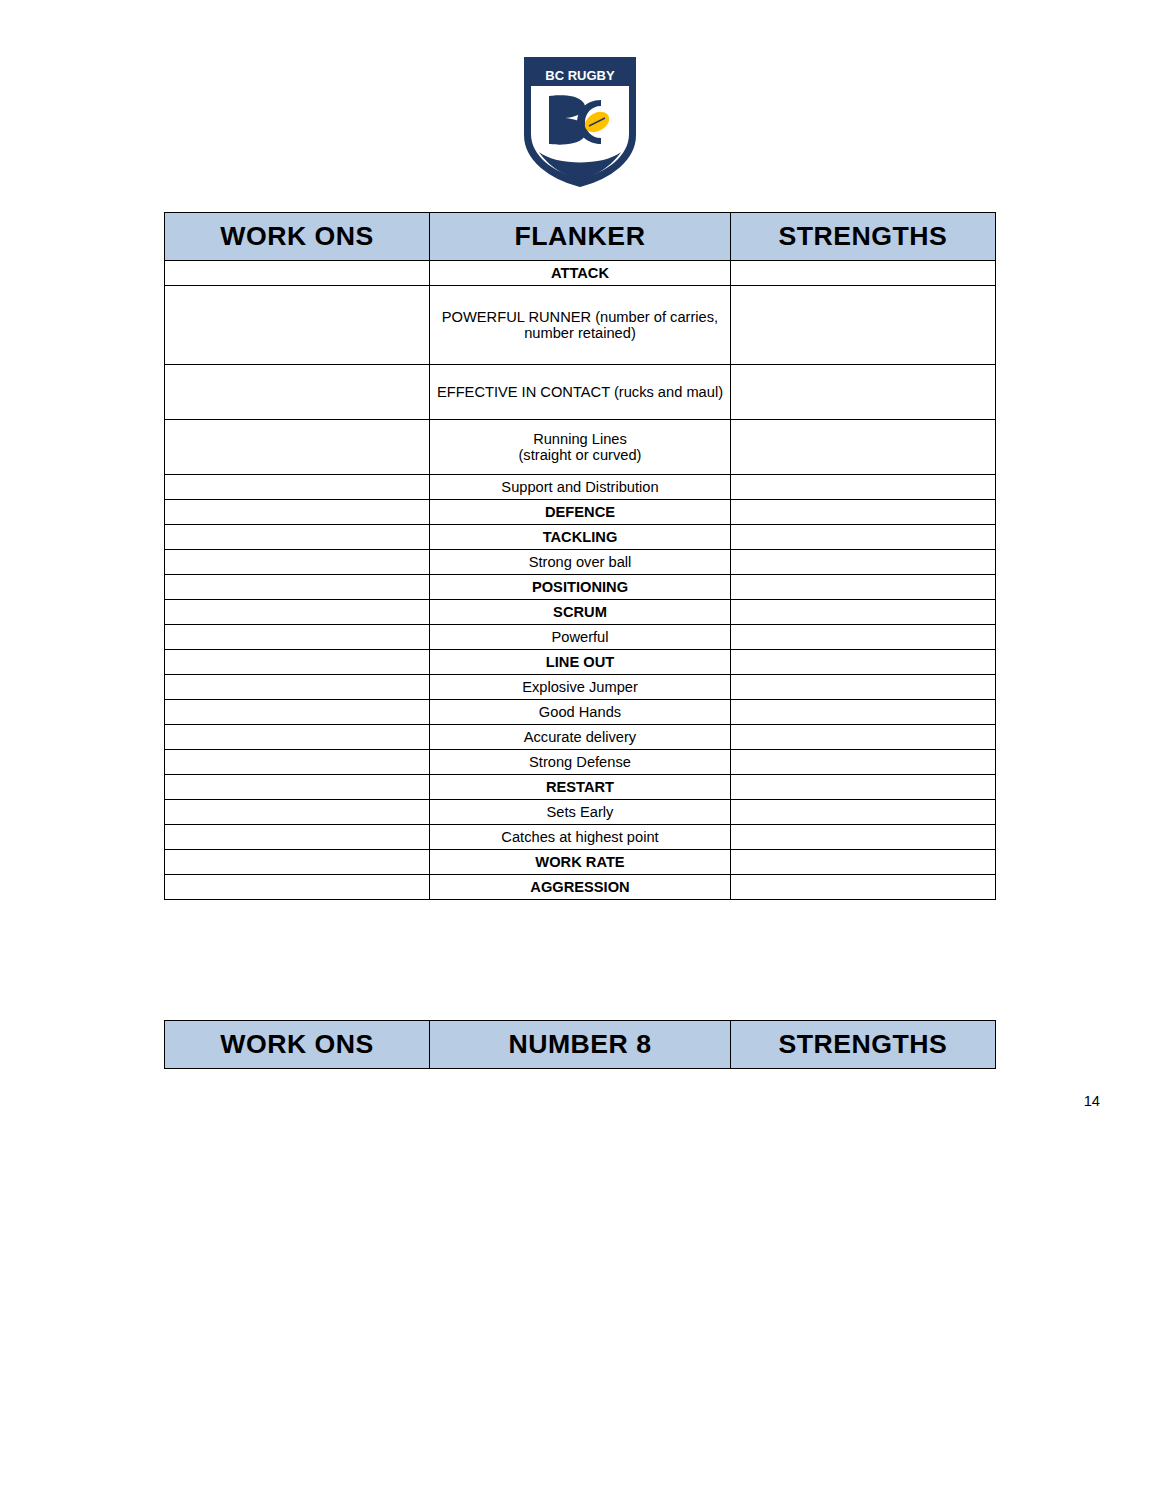BC RUGBY
| WORK ONS | FLANKER | STRENGTHS |
| --- | --- | --- |
| | ATTACK | |
| | POWERFUL RUNNER (number of carries, number retained) | |
| | EFFECTIVE IN CONTACT (rucks and maul) | |
| | Running Lines (straight or curved) | |
| | Support and Distribution | |
| | DEFENCE | |
| | TACKLING | |
| | Strong over ball | |
| | POSITIONING | |
| | SCRUM | |
| | Powerful | |
| | LINE OUT | |
| | Explosive Jumper | |
| | Good Hands | |
| | Accurate delivery | |
| | Strong Defense | |
| | RESTART | |
| | Sets Early | |
| | Catches at highest point | |
| | WORK RATE | |
| | AGGRESSION | |
| WORK ONS | NUMBER 8 | STRENGTHS |
| --- | --- | --- |
14